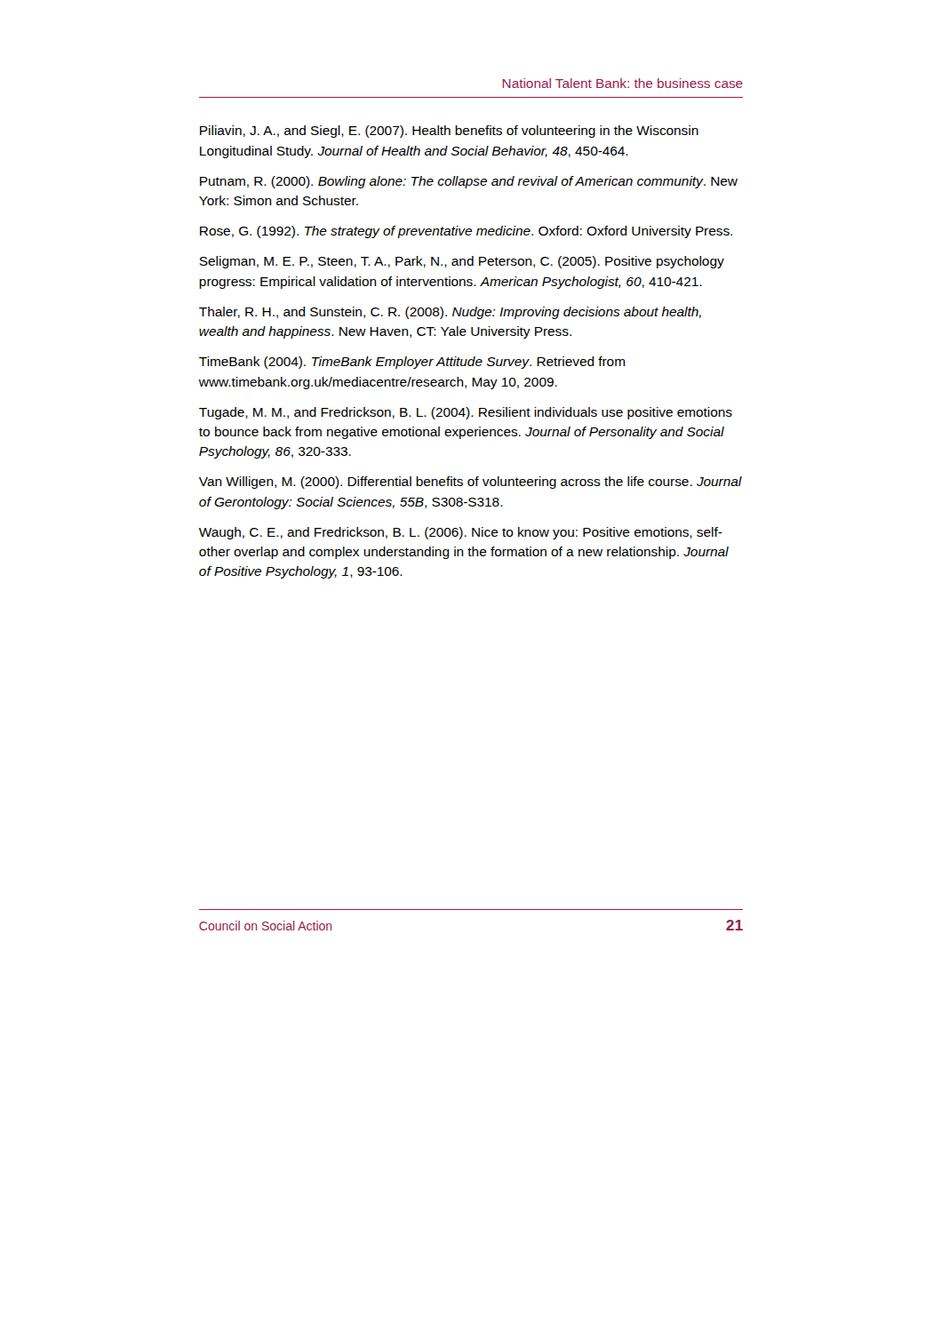National Talent Bank: the business case
Piliavin, J. A., and Siegl, E. (2007). Health benefits of volunteering in the Wisconsin Longitudinal Study. Journal of Health and Social Behavior, 48, 450-464.
Putnam, R. (2000). Bowling alone: The collapse and revival of American community. New York: Simon and Schuster.
Rose, G. (1992). The strategy of preventative medicine. Oxford: Oxford University Press.
Seligman, M. E. P., Steen, T. A., Park, N., and Peterson, C. (2005). Positive psychology progress: Empirical validation of interventions. American Psychologist, 60, 410-421.
Thaler, R. H., and Sunstein, C. R. (2008). Nudge: Improving decisions about health, wealth and happiness. New Haven, CT: Yale University Press.
TimeBank (2004). TimeBank Employer Attitude Survey. Retrieved from www.timebank.org.uk/mediacentre/research, May 10, 2009.
Tugade, M. M., and Fredrickson, B. L. (2004). Resilient individuals use positive emotions to bounce back from negative emotional experiences. Journal of Personality and Social Psychology, 86, 320-333.
Van Willigen, M. (2000). Differential benefits of volunteering across the life course. Journal of Gerontology: Social Sciences, 55B, S308-S318.
Waugh, C. E., and Fredrickson, B. L. (2006). Nice to know you: Positive emotions, self-other overlap and complex understanding in the formation of a new relationship. Journal of Positive Psychology, 1, 93-106.
Council on Social Action
21